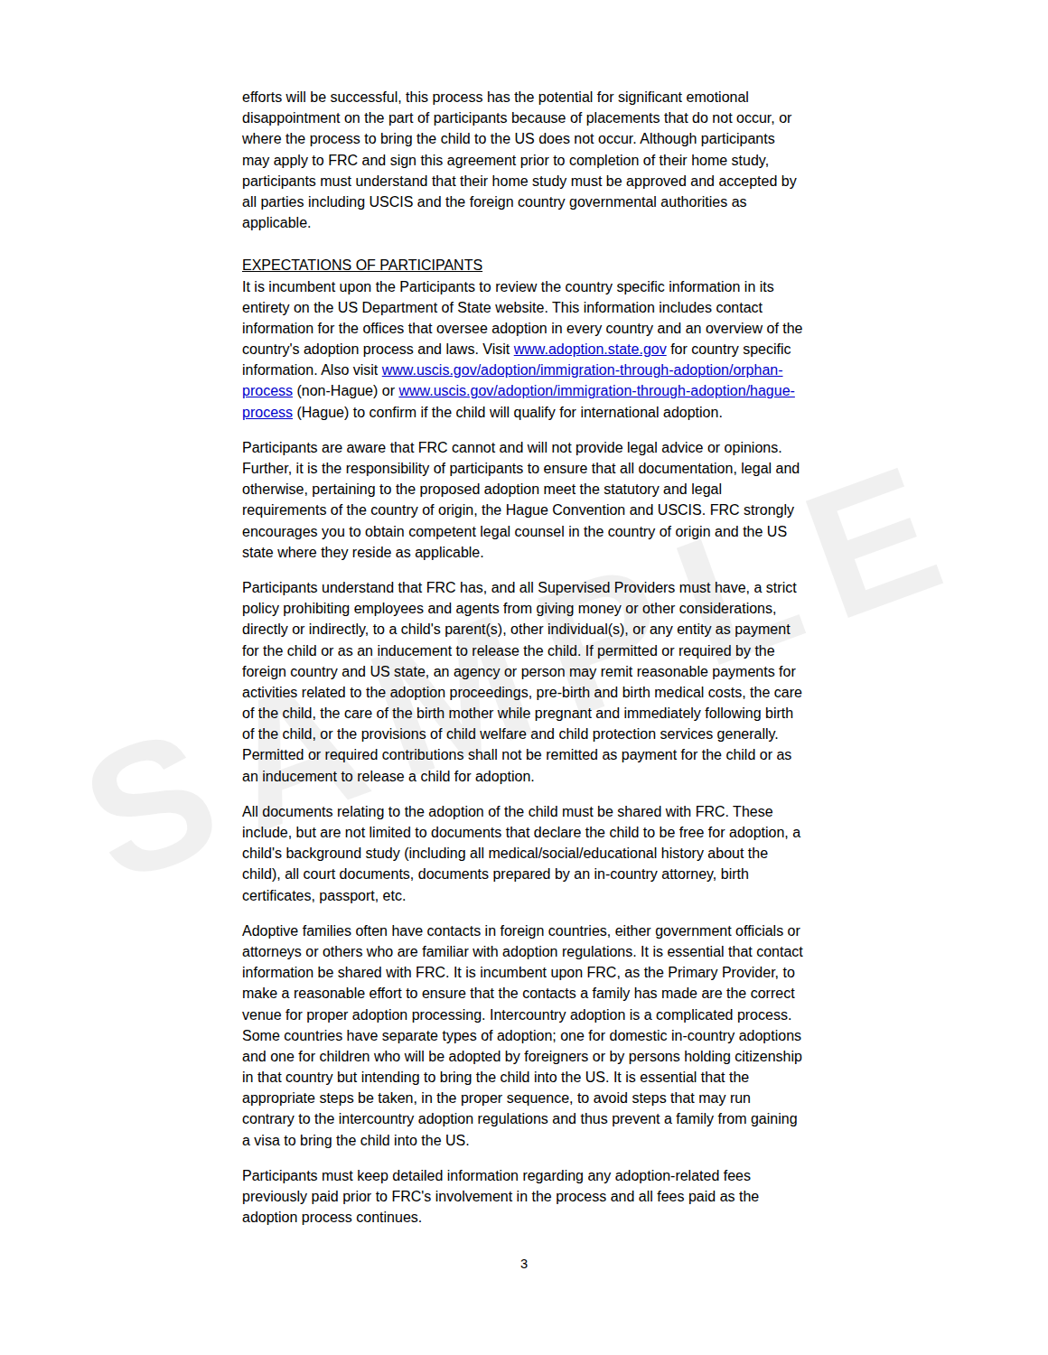SAMPLE
efforts will be successful, this process has the potential for significant emotional disappointment on the part of participants because of placements that do not occur, or where the process to bring the child to the US does not occur. Although participants may apply to FRC and sign this agreement prior to completion of their home study, participants must understand that their home study must be approved and accepted by all parties including USCIS and the foreign country governmental authorities as applicable.
EXPECTATIONS OF PARTICIPANTS
It is incumbent upon the Participants to review the country specific information in its entirety on the US Department of State website. This information includes contact information for the offices that oversee adoption in every country and an overview of the country's adoption process and laws. Visit www.adoption.state.gov for country specific information. Also visit www.uscis.gov/adoption/immigration-through-adoption/orphan-process (non-Hague) or www.uscis.gov/adoption/immigration-through-adoption/hague-process (Hague) to confirm if the child will qualify for international adoption.
Participants are aware that FRC cannot and will not provide legal advice or opinions. Further, it is the responsibility of participants to ensure that all documentation, legal and otherwise, pertaining to the proposed adoption meet the statutory and legal requirements of the country of origin, the Hague Convention and USCIS. FRC strongly encourages you to obtain competent legal counsel in the country of origin and the US state where they reside as applicable.
Participants understand that FRC has, and all Supervised Providers must have, a strict policy prohibiting employees and agents from giving money or other considerations, directly or indirectly, to a child's parent(s), other individual(s), or any entity as payment for the child or as an inducement to release the child. If permitted or required by the foreign country and US state, an agency or person may remit reasonable payments for activities related to the adoption proceedings, pre-birth and birth medical costs, the care of the child, the care of the birth mother while pregnant and immediately following birth of the child, or the provisions of child welfare and child protection services generally. Permitted or required contributions shall not be remitted as payment for the child or as an inducement to release a child for adoption.
All documents relating to the adoption of the child must be shared with FRC. These include, but are not limited to documents that declare the child to be free for adoption, a child's background study (including all medical/social/educational history about the child), all court documents, documents prepared by an in-country attorney, birth certificates, passport, etc.
Adoptive families often have contacts in foreign countries, either government officials or attorneys or others who are familiar with adoption regulations. It is essential that contact information be shared with FRC. It is incumbent upon FRC, as the Primary Provider, to make a reasonable effort to ensure that the contacts a family has made are the correct venue for proper adoption processing. Intercountry adoption is a complicated process. Some countries have separate types of adoption; one for domestic in-country adoptions and one for children who will be adopted by foreigners or by persons holding citizenship in that country but intending to bring the child into the US. It is essential that the appropriate steps be taken, in the proper sequence, to avoid steps that may run contrary to the intercountry adoption regulations and thus prevent a family from gaining a visa to bring the child into the US.
Participants must keep detailed information regarding any adoption-related fees previously paid prior to FRC's involvement in the process and all fees paid as the adoption process continues.
3